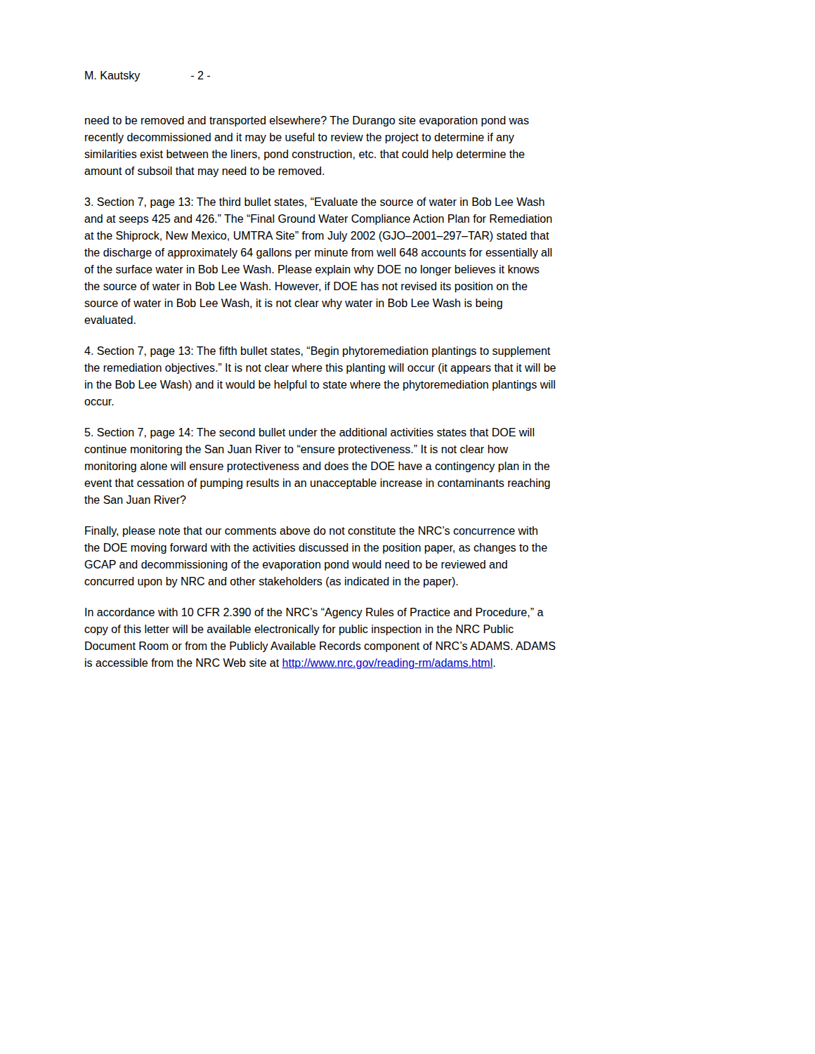M. Kautsky - 2 -
need to be removed and transported elsewhere? The Durango site evaporation pond was recently decommissioned and it may be useful to review the project to determine if any similarities exist between the liners, pond construction, etc. that could help determine the amount of subsoil that may need to be removed.
3. Section 7, page 13: The third bullet states, “Evaluate the source of water in Bob Lee Wash and at seeps 425 and 426.” The “Final Ground Water Compliance Action Plan for Remediation at the Shiprock, New Mexico, UMTRA Site” from July 2002 (GJO–2001–297–TAR) stated that the discharge of approximately 64 gallons per minute from well 648 accounts for essentially all of the surface water in Bob Lee Wash. Please explain why DOE no longer believes it knows the source of water in Bob Lee Wash. However, if DOE has not revised its position on the source of water in Bob Lee Wash, it is not clear why water in Bob Lee Wash is being evaluated.
4. Section 7, page 13: The fifth bullet states, “Begin phytoremediation plantings to supplement the remediation objectives.” It is not clear where this planting will occur (it appears that it will be in the Bob Lee Wash) and it would be helpful to state where the phytoremediation plantings will occur.
5. Section 7, page 14: The second bullet under the additional activities states that DOE will continue monitoring the San Juan River to “ensure protectiveness.” It is not clear how monitoring alone will ensure protectiveness and does the DOE have a contingency plan in the event that cessation of pumping results in an unacceptable increase in contaminants reaching the San Juan River?
Finally, please note that our comments above do not constitute the NRC’s concurrence with the DOE moving forward with the activities discussed in the position paper, as changes to the GCAP and decommissioning of the evaporation pond would need to be reviewed and concurred upon by NRC and other stakeholders (as indicated in the paper).
In accordance with 10 CFR 2.390 of the NRC’s “Agency Rules of Practice and Procedure,” a copy of this letter will be available electronically for public inspection in the NRC Public Document Room or from the Publicly Available Records component of NRC’s ADAMS. ADAMS is accessible from the NRC Web site at http://www.nrc.gov/reading-rm/adams.html.